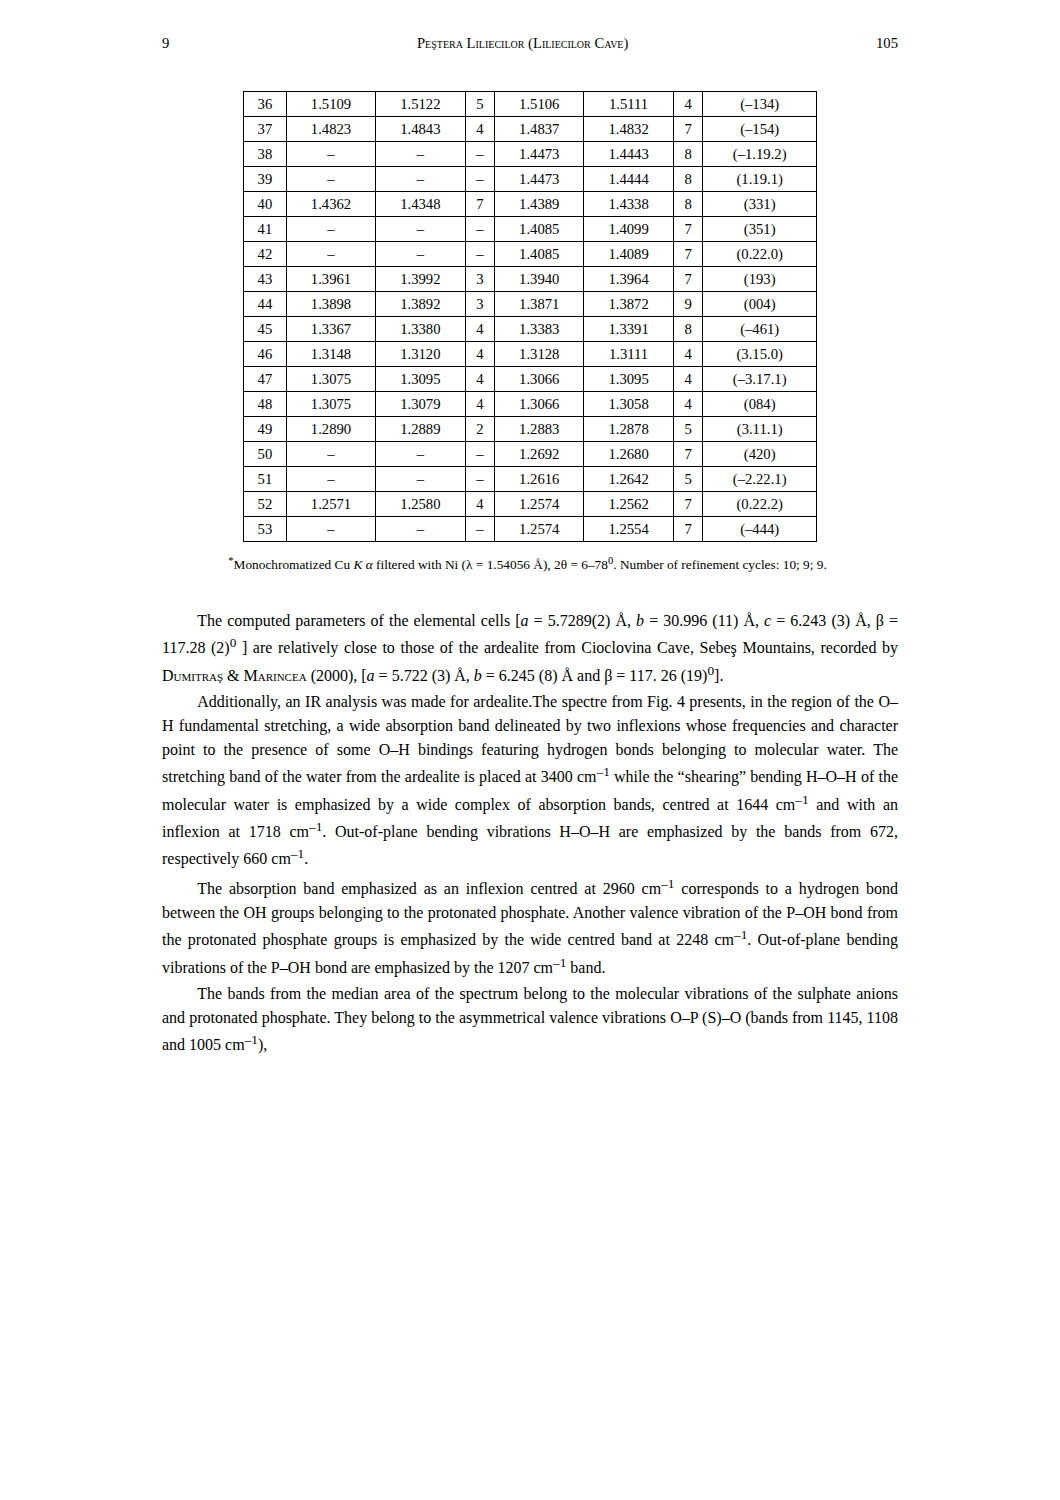9 Peştera Liliecilor (Liliecilor Cave) 105
| 36 | 1.5109 | 1.5122 | 5 | 1.5106 | 1.5111 | 4 | (–134) |
| 37 | 1.4823 | 1.4843 | 4 | 1.4837 | 1.4832 | 7 | (–154) |
| 38 | – | – | – | 1.4473 | 1.4443 | 8 | (–1.19.2) |
| 39 | – | – | – | 1.4473 | 1.4444 | 8 | (1.19.1) |
| 40 | 1.4362 | 1.4348 | 7 | 1.4389 | 1.4338 | 8 | (331) |
| 41 | – | – | – | 1.4085 | 1.4099 | 7 | (351) |
| 42 | – | – | – | 1.4085 | 1.4089 | 7 | (0.22.0) |
| 43 | 1.3961 | 1.3992 | 3 | 1.3940 | 1.3964 | 7 | (193) |
| 44 | 1.3898 | 1.3892 | 3 | 1.3871 | 1.3872 | 9 | (004) |
| 45 | 1.3367 | 1.3380 | 4 | 1.3383 | 1.3391 | 8 | (–461) |
| 46 | 1.3148 | 1.3120 | 4 | 1.3128 | 1.3111 | 4 | (3.15.0) |
| 47 | 1.3075 | 1.3095 | 4 | 1.3066 | 1.3095 | 4 | (–3.17.1) |
| 48 | 1.3075 | 1.3079 | 4 | 1.3066 | 1.3058 | 4 | (084) |
| 49 | 1.2890 | 1.2889 | 2 | 1.2883 | 1.2878 | 5 | (3.11.1) |
| 50 | – | – | – | 1.2692 | 1.2680 | 7 | (420) |
| 51 | – | – | – | 1.2616 | 1.2642 | 5 | (–2.22.1) |
| 52 | 1.2571 | 1.2580 | 4 | 1.2574 | 1.2562 | 7 | (0.22.2) |
| 53 | – | – | – | 1.2574 | 1.2554 | 7 | (–444) |
*Monochromatized Cu K α filtered with Ni (λ = 1.54056 Å), 2θ = 6–780. Number of refinement cycles: 10; 9; 9.
The computed parameters of the elemental cells [a = 5.7289(2) Å, b = 30.996 (11) Å, c = 6.243 (3) Å, β = 117.28 (2)0 ] are relatively close to those of the ardealite from Cioclovina Cave, Sebeş Mountains, recorded by Dumitraş & Marincea (2000), [a = 5.722 (3) Å, b = 6.245 (8) Å and β = 117. 26 (19)0].
Additionally, an IR analysis was made for ardealite.The spectre from Fig. 4 presents, in the region of the O–H fundamental stretching, a wide absorption band delineated by two inflexions whose frequencies and character point to the presence of some O–H bindings featuring hydrogen bonds belonging to molecular water. The stretching band of the water from the ardealite is placed at 3400 cm–1 while the “shearing” bending H–O–H of the molecular water is emphasized by a wide complex of absorption bands, centred at 1644 cm–1 and with an inflexion at 1718 cm–1. Out-of-plane bending vibrations H–O–H are emphasized by the bands from 672, respectively 660 cm–1.
The absorption band emphasized as an inflexion centred at 2960 cm–1 corresponds to a hydrogen bond between the OH groups belonging to the protonated phosphate. Another valence vibration of the P–OH bond from the protonated phosphate groups is emphasized by the wide centred band at 2248 cm–1. Out-of-plane bending vibrations of the P–OH bond are emphasized by the 1207 cm–1 band.
The bands from the median area of the spectrum belong to the molecular vibrations of the sulphate anions and protonated phosphate. They belong to the asymmetrical valence vibrations O–P (S)–O (bands from 1145, 1108 and 1005 cm–1),